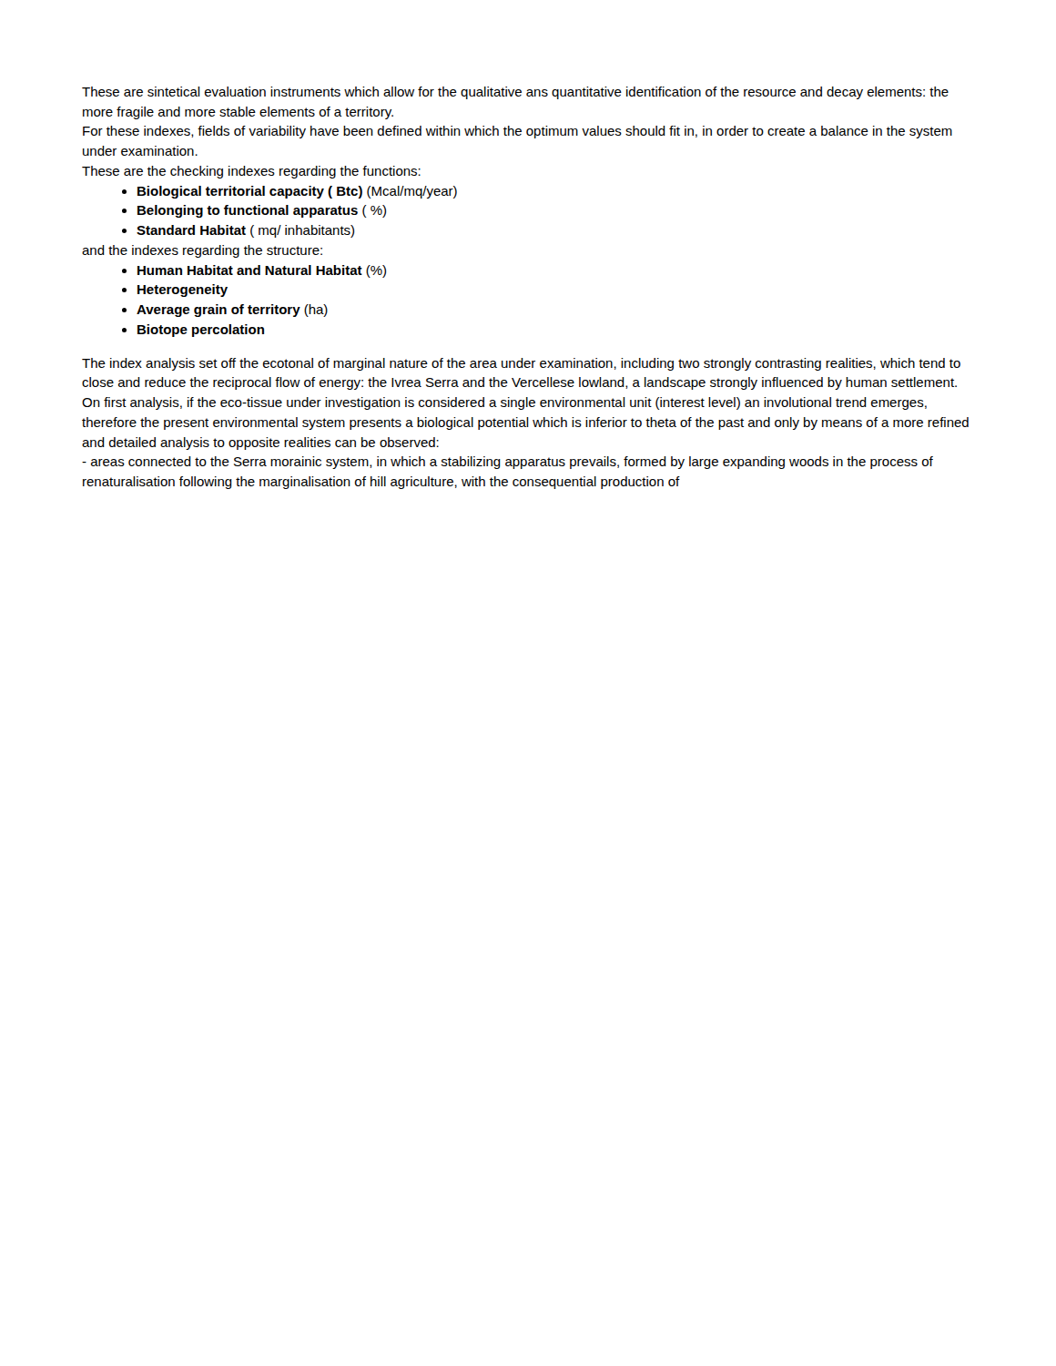These are sintetical evaluation instruments which allow for the qualitative ans quantitative identification of the resource and decay elements: the more fragile and more stable elements of a territory.
For these indexes, fields of variability have been defined within which the optimum values should fit in, in order to create a balance in the system under examination.
These are the checking indexes regarding the functions:
Biological territorial capacity ( Btc) (Mcal/mq/year)
Belonging to functional apparatus ( %)
Standard Habitat ( mq/ inhabitants)
and the indexes regarding the structure:
Human Habitat and Natural Habitat (%)
Heterogeneity
Average grain of territory (ha)
Biotope percolation
The index analysis set off the ecotonal of marginal nature of the area under examination, including two strongly contrasting realities, which tend to close and reduce the reciprocal flow of energy: the Ivrea Serra and the Vercellese lowland, a landscape strongly influenced by human settlement.
On first analysis, if the eco-tissue under investigation is considered a single environmental unit (interest level) an involutional trend emerges, therefore the present environmental system presents a biological potential which is inferior to theta of the past and only by means of a more refined and detailed analysis to opposite realities can be observed:
- areas connected to the Serra morainic system, in which a stabilizing apparatus prevails, formed by large expanding woods in the process of renaturalisation following the marginalisation of hill agriculture, with the consequential production of